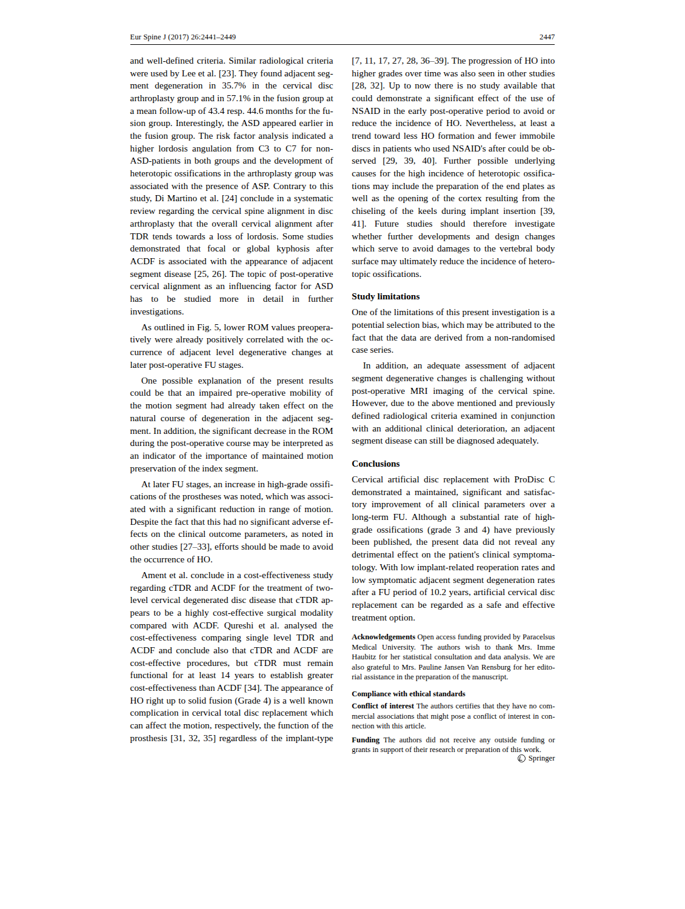Eur Spine J (2017) 26:2441–2449
2447
and well-defined criteria. Similar radiological criteria were used by Lee et al. [23]. They found adjacent segment degeneration in 35.7% in the cervical disc arthroplasty group and in 57.1% in the fusion group at a mean follow-up of 43.4 resp. 44.6 months for the fusion group. Interestingly, the ASD appeared earlier in the fusion group. The risk factor analysis indicated a higher lordosis angulation from C3 to C7 for non-ASD-patients in both groups and the development of heterotopic ossifications in the arthroplasty group was associated with the presence of ASP. Contrary to this study, Di Martino et al. [24] conclude in a systematic review regarding the cervical spine alignment in disc arthroplasty that the overall cervical alignment after TDR tends towards a loss of lordosis. Some studies demonstrated that focal or global kyphosis after ACDF is associated with the appearance of adjacent segment disease [25, 26]. The topic of post-operative cervical alignment as an influencing factor for ASD has to be studied more in detail in further investigations.
As outlined in Fig. 5, lower ROM values preoperatively were already positively correlated with the occurrence of adjacent level degenerative changes at later post-operative FU stages.
One possible explanation of the present results could be that an impaired pre-operative mobility of the motion segment had already taken effect on the natural course of degeneration in the adjacent segment. In addition, the significant decrease in the ROM during the post-operative course may be interpreted as an indicator of the importance of maintained motion preservation of the index segment.
At later FU stages, an increase in high-grade ossifications of the prostheses was noted, which was associated with a significant reduction in range of motion. Despite the fact that this had no significant adverse effects on the clinical outcome parameters, as noted in other studies [27–33], efforts should be made to avoid the occurrence of HO.
Ament et al. conclude in a cost-effectiveness study regarding cTDR and ACDF for the treatment of two-level cervical degenerated disc disease that cTDR appears to be a highly cost-effective surgical modality compared with ACDF. Qureshi et al. analysed the cost-effectiveness comparing single level TDR and ACDF and conclude also that cTDR and ACDF are cost-effective procedures, but cTDR must remain functional for at least 14 years to establish greater cost-effectiveness than ACDF [34]. The appearance of HO right up to solid fusion (Grade 4) is a well known complication in cervical total disc replacement which can affect the motion, respectively, the function of the prosthesis [31, 32, 35] regardless of the implant-type [7, 11, 17, 27, 28, 36–39]. The progression of HO into higher grades over time was also seen in other studies [28, 32]. Up to now there is no study available that could demonstrate a significant effect of the use of NSAID in the early post-operative period to avoid or reduce the incidence of HO. Nevertheless, at least a trend toward less HO formation and fewer immobile discs in patients who used NSAID's after could be observed [29, 39, 40]. Further possible underlying causes for the high incidence of heterotopic ossifications may include the preparation of the end plates as well as the opening of the cortex resulting from the chiseling of the keels during implant insertion [39, 41]. Future studies should therefore investigate whether further developments and design changes which serve to avoid damages to the vertebral body surface may ultimately reduce the incidence of heterotopic ossifications.
Study limitations
One of the limitations of this present investigation is a potential selection bias, which may be attributed to the fact that the data are derived from a non-randomised case series.
In addition, an adequate assessment of adjacent segment degenerative changes is challenging without post-operative MRI imaging of the cervical spine. However, due to the above mentioned and previously defined radiological criteria examined in conjunction with an additional clinical deterioration, an adjacent segment disease can still be diagnosed adequately.
Conclusions
Cervical artificial disc replacement with ProDisc C demonstrated a maintained, significant and satisfactory improvement of all clinical parameters over a long-term FU. Although a substantial rate of high-grade ossifications (grade 3 and 4) have previously been published, the present data did not reveal any detrimental effect on the patient's clinical symptomatology. With low implant-related reoperation rates and low symptomatic adjacent segment degeneration rates after a FU period of 10.2 years, artificial cervical disc replacement can be regarded as a safe and effective treatment option.
Acknowledgements Open access funding provided by Paracelsus Medical University. The authors wish to thank Mrs. Imme Haubitz for her statistical consultation and data analysis. We are also grateful to Mrs. Pauline Jansen Van Rensburg for her editorial assistance in the preparation of the manuscript.
Compliance with ethical standards
Conflict of interest The authors certifies that they have no commercial associations that might pose a conflict of interest in connection with this article.
Funding The authors did not receive any outside funding or grants in support of their research or preparation of this work.
Springer